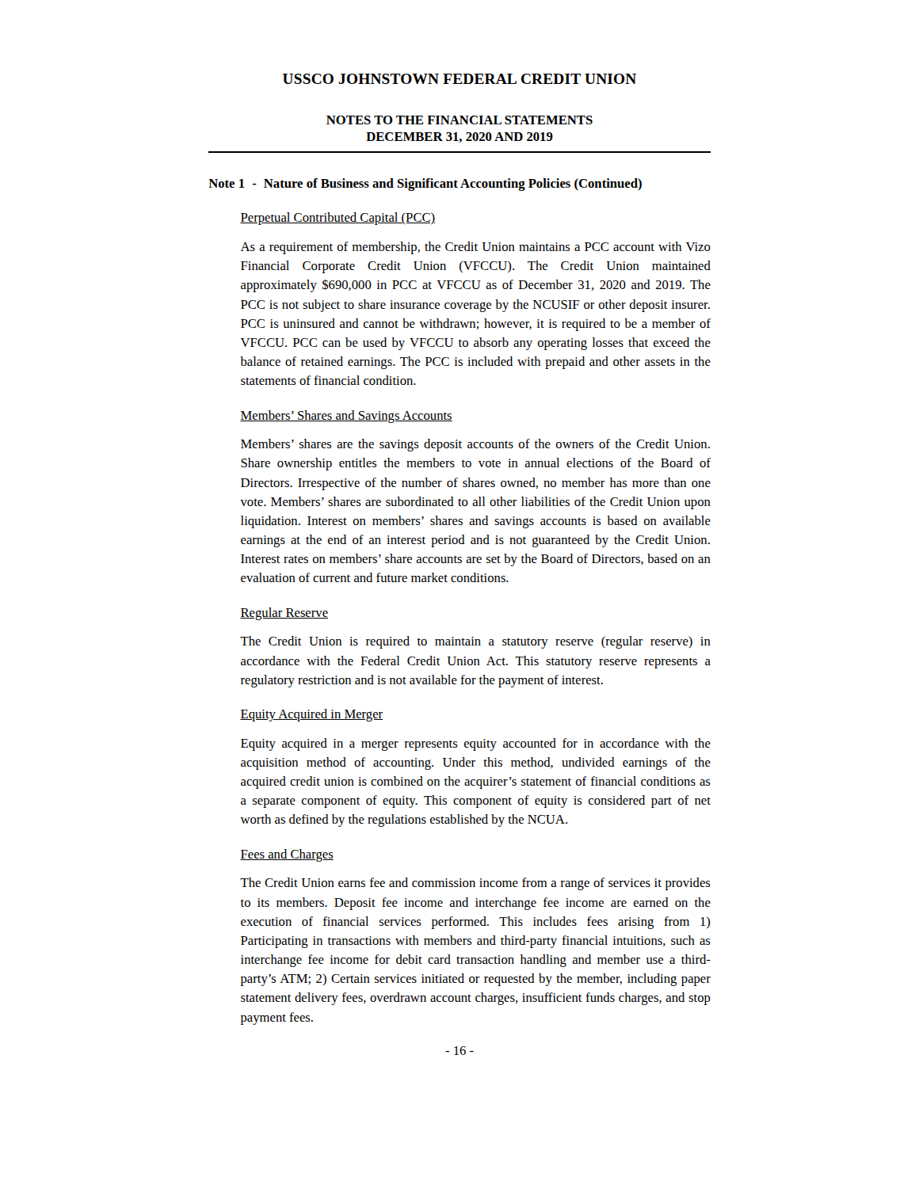USSCO JOHNSTOWN FEDERAL CREDIT UNION
NOTES TO THE FINANCIAL STATEMENTS
DECEMBER 31, 2020 AND 2019
Note 1 - Nature of Business and Significant Accounting Policies (Continued)
Perpetual Contributed Capital (PCC)
As a requirement of membership, the Credit Union maintains a PCC account with Vizo Financial Corporate Credit Union (VFCCU). The Credit Union maintained approximately $690,000 in PCC at VFCCU as of December 31, 2020 and 2019. The PCC is not subject to share insurance coverage by the NCUSIF or other deposit insurer. PCC is uninsured and cannot be withdrawn; however, it is required to be a member of VFCCU. PCC can be used by VFCCU to absorb any operating losses that exceed the balance of retained earnings. The PCC is included with prepaid and other assets in the statements of financial condition.
Members’ Shares and Savings Accounts
Members’ shares are the savings deposit accounts of the owners of the Credit Union. Share ownership entitles the members to vote in annual elections of the Board of Directors. Irrespective of the number of shares owned, no member has more than one vote. Members’ shares are subordinated to all other liabilities of the Credit Union upon liquidation. Interest on members’ shares and savings accounts is based on available earnings at the end of an interest period and is not guaranteed by the Credit Union. Interest rates on members’ share accounts are set by the Board of Directors, based on an evaluation of current and future market conditions.
Regular Reserve
The Credit Union is required to maintain a statutory reserve (regular reserve) in accordance with the Federal Credit Union Act. This statutory reserve represents a regulatory restriction and is not available for the payment of interest.
Equity Acquired in Merger
Equity acquired in a merger represents equity accounted for in accordance with the acquisition method of accounting. Under this method, undivided earnings of the acquired credit union is combined on the acquirer’s statement of financial conditions as a separate component of equity. This component of equity is considered part of net worth as defined by the regulations established by the NCUA.
Fees and Charges
The Credit Union earns fee and commission income from a range of services it provides to its members. Deposit fee income and interchange fee income are earned on the execution of financial services performed. This includes fees arising from 1) Participating in transactions with members and third-party financial intuitions, such as interchange fee income for debit card transaction handling and member use a third-party’s ATM; 2) Certain services initiated or requested by the member, including paper statement delivery fees, overdrawn account charges, insufficient funds charges, and stop payment fees.
- 16 -